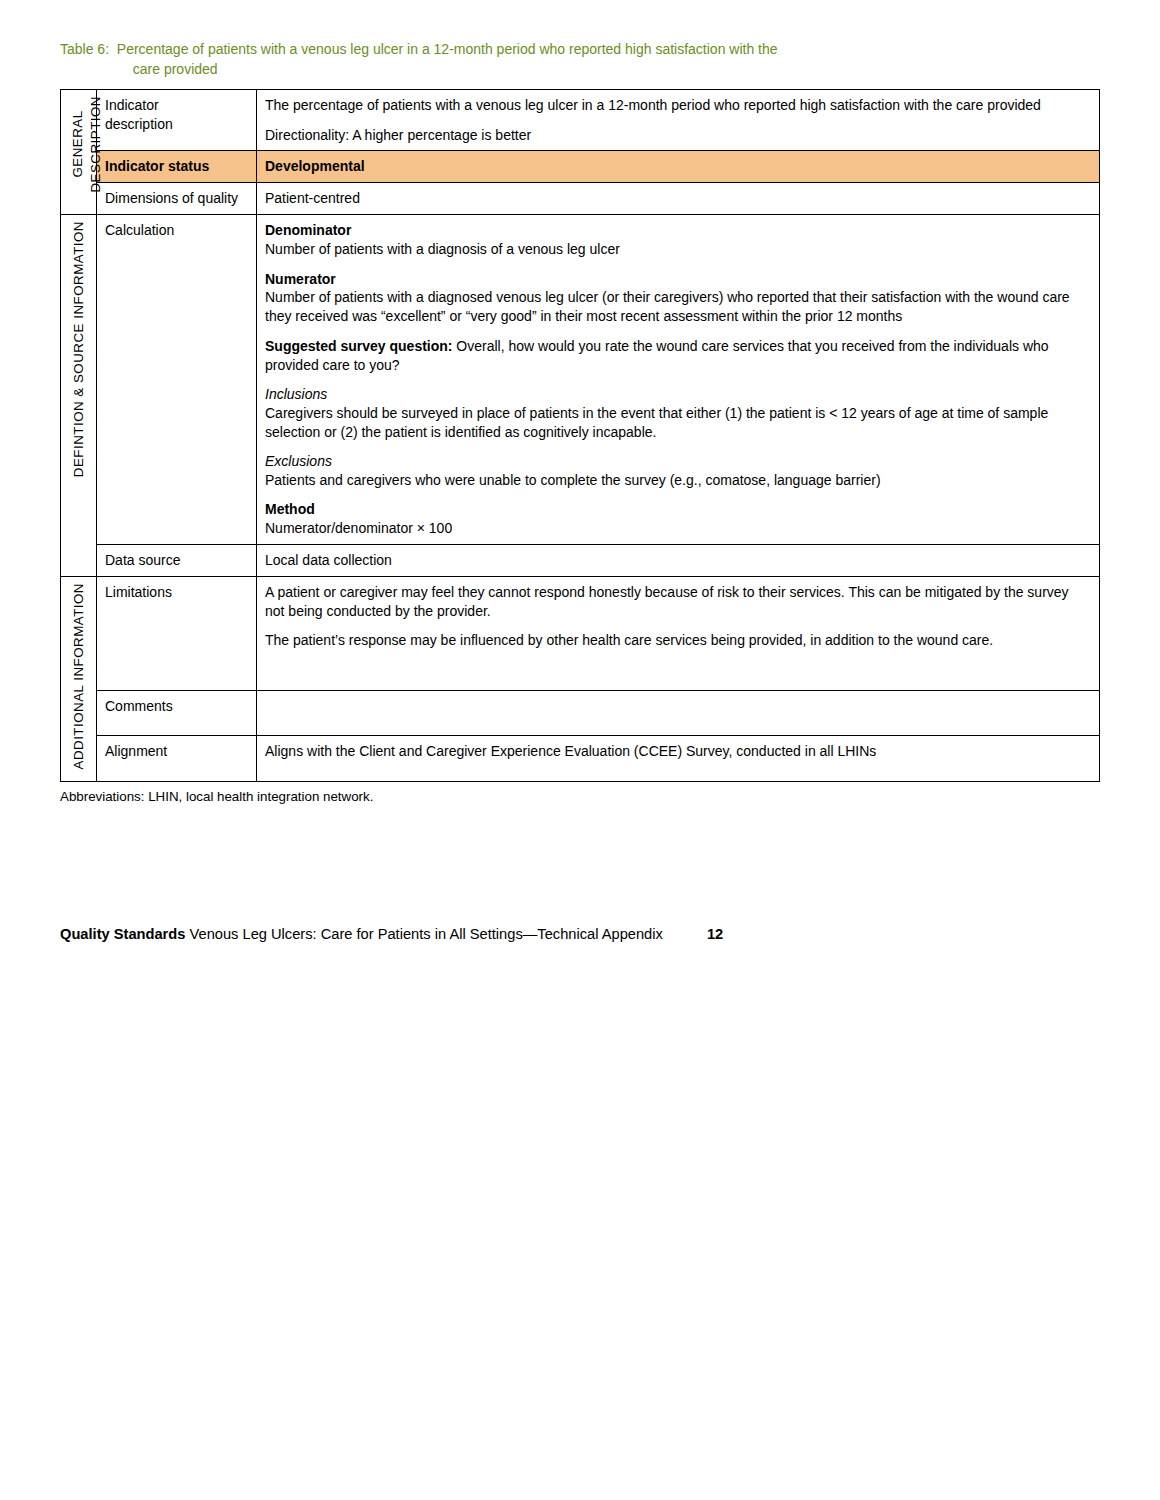Table 6: Percentage of patients with a venous leg ulcer in a 12-month period who reported high satisfaction with the care provided
| GENERAL DESCRIPTION | Indicator description | The percentage of patients with a venous leg ulcer in a 12-month period who reported high satisfaction with the care provided Directionality: A higher percentage is better |
| Indicator status | Developmental |
| Dimensions of quality | Patient-centred |
| DEFINTION & SOURCE INFORMATION | Calculation | Denominator Number of patients with a diagnosis of a venous leg ulcer Numerator Number of patients with a diagnosed venous leg ulcer (or their caregivers) who reported that their satisfaction with the wound care they received was “excellent” or “very good” in their most recent assessment within the prior 12 months Suggested survey question: Overall, how would you rate the wound care services that you received from the individuals who provided care to you? Inclusions Caregivers should be surveyed in place of patients in the event that either (1) the patient is < 12 years of age at time of sample selection or (2) the patient is identified as cognitively incapable. Exclusions Patients and caregivers who were unable to complete the survey (e.g., comatose, language barrier) Method Numerator/denominator × 100 |
| Data source | Local data collection |
| ADDITIONAL INFORMATION | Limitations | A patient or caregiver may feel they cannot respond honestly because of risk to their services. This can be mitigated by the survey not being conducted by the provider. The patient’s response may be influenced by other health care services being provided, in addition to the wound care. |
| Comments | |
| Alignment | Aligns with the Client and Caregiver Experience Evaluation (CCEE) Survey, conducted in all LHINs |
Abbreviations: LHIN, local health integration network.
Quality Standards Venous Leg Ulcers: Care for Patients in All Settings—Technical Appendix 12